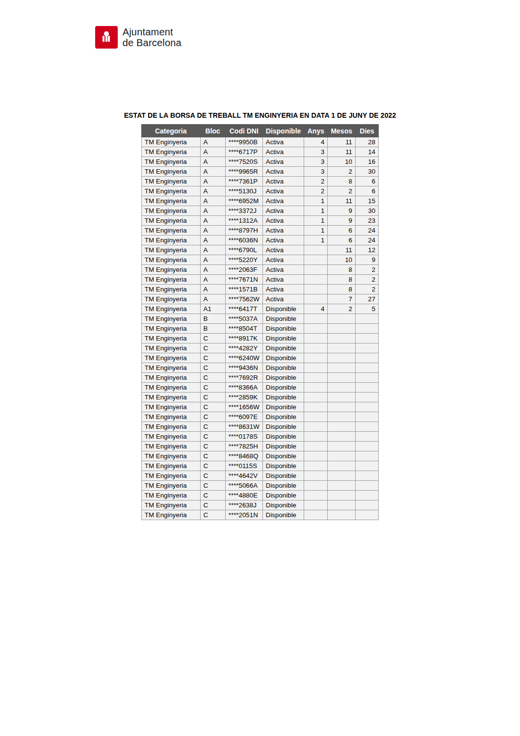Ajuntament
de Barcelona
ESTAT DE LA BORSA DE TREBALL TM ENGINYERIA EN DATA 1 DE JUNY DE 2022
| Categoria | Bloc | Codi DNI | Disponible | Anys | Mesos | Dies |
| --- | --- | --- | --- | --- | --- | --- |
| TM Enginyeria | A | ****9950B | Activa | 4 | 11 | 28 |
| TM Enginyeria | A | ****6717P | Activa | 3 | 11 | 14 |
| TM Enginyeria | A | ****7520S | Activa | 3 | 10 | 16 |
| TM Enginyeria | A | ****9965R | Activa | 3 | 2 | 30 |
| TM Enginyeria | A | ****7361P | Activa | 2 | 8 | 6 |
| TM Enginyeria | A | ****5130J | Activa | 2 | 2 | 6 |
| TM Enginyeria | A | ****6952M | Activa | 1 | 11 | 15 |
| TM Enginyeria | A | ****3372J | Activa | 1 | 9 | 30 |
| TM Enginyeria | A | ****1312A | Activa | 1 | 9 | 23 |
| TM Enginyeria | A | ****8797H | Activa | 1 | 6 | 24 |
| TM Enginyeria | A | ****6036N | Activa | 1 | 6 | 24 |
| TM Enginyeria | A | ****6790L | Activa | | 11 | 12 |
| TM Enginyeria | A | ****5220Y | Activa | | 10 | 9 |
| TM Enginyeria | A | ****2063F | Activa | | 8 | 2 |
| TM Enginyeria | A | ****7671N | Activa | | 8 | 2 |
| TM Enginyeria | A | ****1571B | Activa | | 8 | 2 |
| TM Enginyeria | A | ****7562W | Activa | | 7 | 27 |
| TM Enginyeria | A1 | ****6417T | Disponible | 4 | 2 | 5 |
| TM Enginyeria | B | ****5037A | Disponible | | | |
| TM Enginyeria | B | ****8504T | Disponible | | | |
| TM Enginyeria | C | ****8917K | Disponible | | | |
| TM Enginyeria | C | ****4282Y | Disponible | | | |
| TM Enginyeria | C | ****6240W | Disponible | | | |
| TM Enginyeria | C | ****9436N | Disponible | | | |
| TM Enginyeria | C | ****7692R | Disponible | | | |
| TM Enginyeria | C | ****8366A | Disponible | | | |
| TM Enginyeria | C | ****2859K | Disponible | | | |
| TM Enginyeria | C | ****1656W | Disponible | | | |
| TM Enginyeria | C | ****6097E | Disponible | | | |
| TM Enginyeria | C | ****8631W | Disponible | | | |
| TM Enginyeria | C | ****0178S | Disponible | | | |
| TM Enginyeria | C | ****7825H | Disponible | | | |
| TM Enginyeria | C | ****8468Q | Disponible | | | |
| TM Enginyeria | C | ****0115S | Disponible | | | |
| TM Enginyeria | C | ****4642V | Disponible | | | |
| TM Enginyeria | C | ****5066A | Disponible | | | |
| TM Enginyeria | C | ****4880E | Disponible | | | |
| TM Enginyeria | C | ****2638J | Disponible | | | |
| TM Enginyeria | C | ****2051N | Disponible | | | |